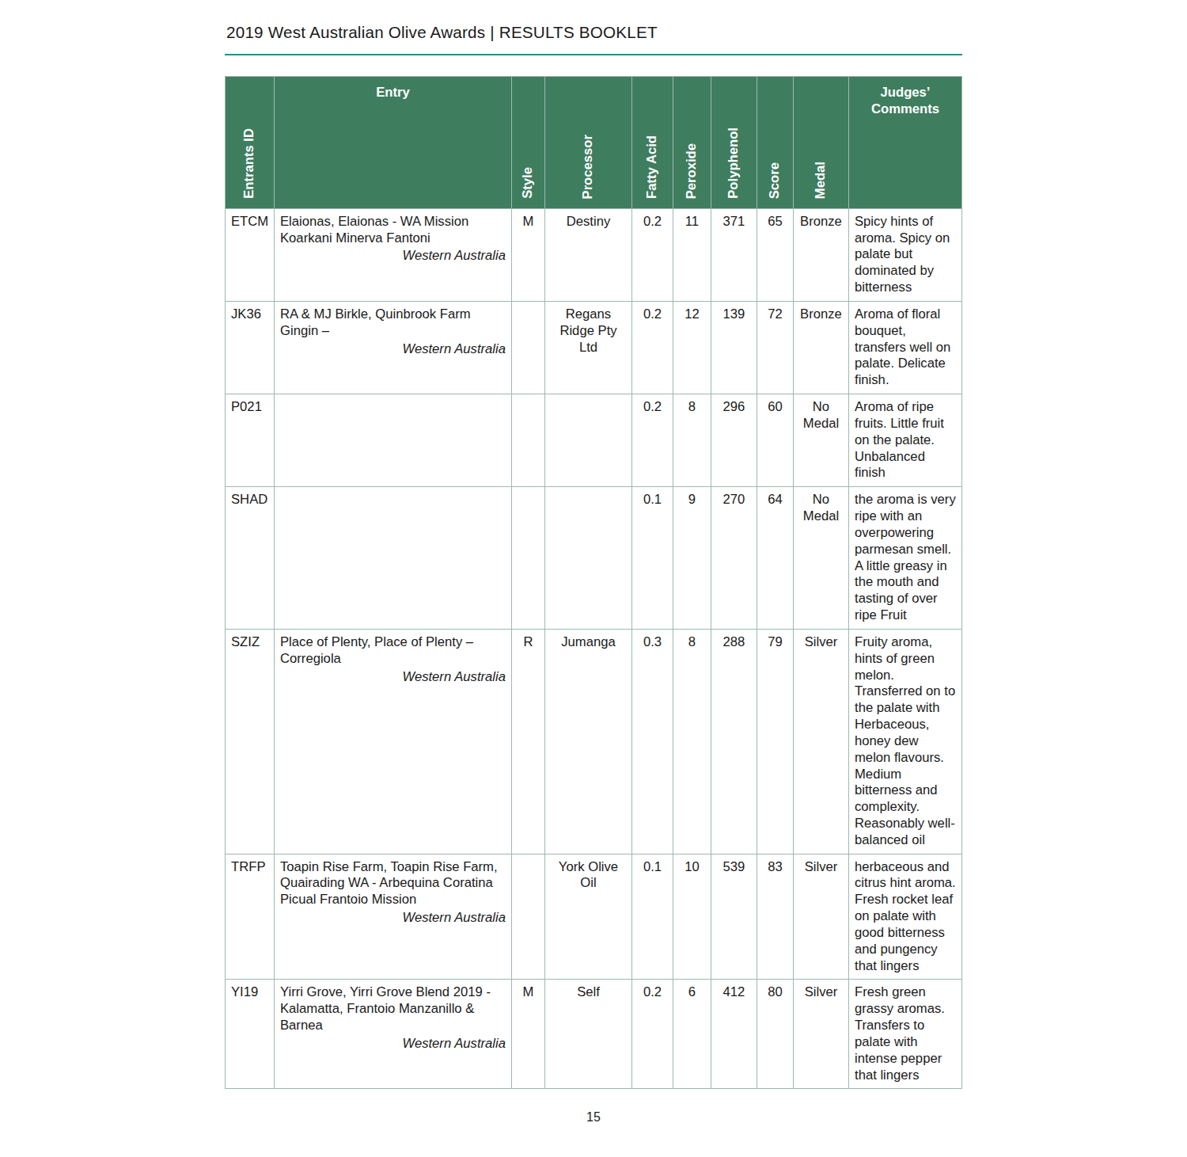2019 West Australian Olive Awards | RESULTS BOOKLET
| Entrants ID | Entry | Style | Processor | Fatty Acid | Peroxide | Polyphenol | Score | Medal | Judges’ Comments |
| --- | --- | --- | --- | --- | --- | --- | --- | --- | --- |
| ETCM | Elaionas, Elaionas - WA Mission Koarkani Minerva Fantoni Western Australia | M | Destiny | 0.2 | 11 | 371 | 65 | Bronze | Spicy hints of aroma. Spicy on palate but dominated by bitterness |
| JK36 | RA & MJ Birkle, Quinbrook Farm Gingin – Western Australia | | Regans Ridge Pty Ltd | 0.2 | 12 | 139 | 72 | Bronze | Aroma of floral bouquet, transfers well on palate. Delicate finish. |
| P021 | | | | 0.2 | 8 | 296 | 60 | No Medal | Aroma of ripe fruits. Little fruit on the palate. Unbalanced finish |
| SHAD | | | | 0.1 | 9 | 270 | 64 | No Medal | the aroma is very ripe with an overpowering parmesan smell. A little greasy in the mouth and tasting of over ripe Fruit |
| SZIZ | Place of Plenty, Place of Plenty – Corregiola Western Australia | R | Jumanga | 0.3 | 8 | 288 | 79 | Silver | Fruity aroma, hints of green melon. Transferred on to the palate with Herbaceous, honey dew melon flavours. Medium bitterness and complexity. Reasonably well-balanced oil |
| TRFP | Toapin Rise Farm, Toapin Rise Farm, Quairading WA - Arbequina Coratina Picual Frantoio Mission Western Australia | | York Olive Oil | 0.1 | 10 | 539 | 83 | Silver | herbaceous and citrus hint aroma. Fresh rocket leaf on palate with good bitterness and pungency that lingers |
| YI19 | Yirri Grove, Yirri Grove Blend 2019 - Kalamatta, Frantoio Manzanillo & Barnea Western Australia | M | Self | 0.2 | 6 | 412 | 80 | Silver | Fresh green grassy aromas. Transfers to palate with intense pepper that lingers |
15